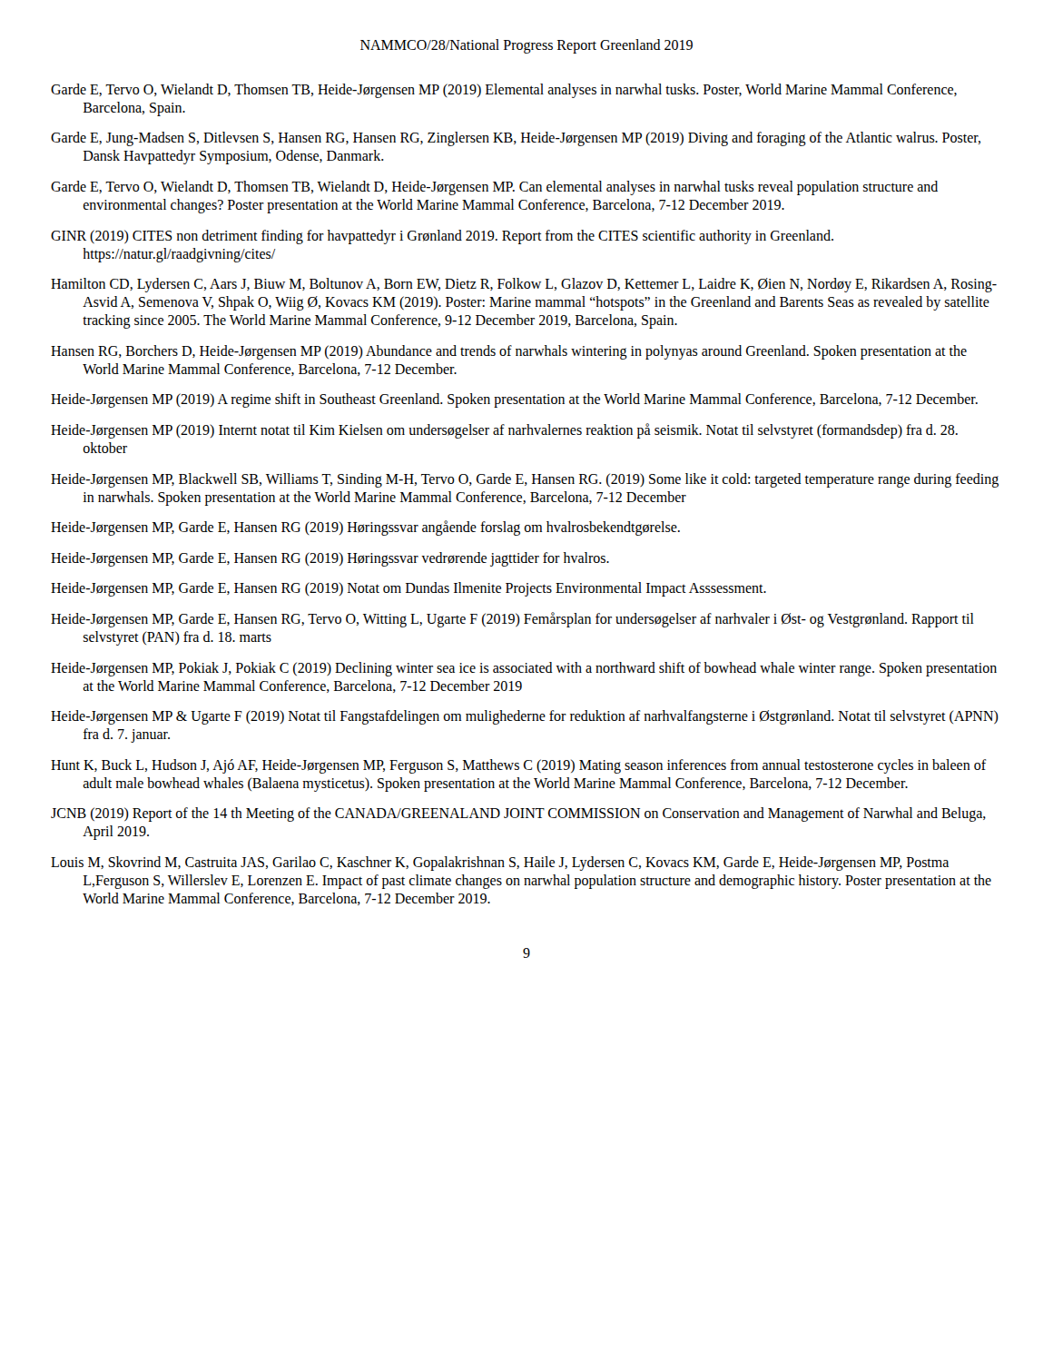NAMMCO/28/National Progress Report Greenland 2019
Garde E, Tervo O, Wielandt D, Thomsen TB, Heide-Jørgensen MP (2019) Elemental analyses in narwhal tusks. Poster, World Marine Mammal Conference, Barcelona, Spain.
Garde E, Jung-Madsen S, Ditlevsen S, Hansen RG, Hansen RG, Zinglersen KB, Heide-Jørgensen MP (2019) Diving and foraging of the Atlantic walrus. Poster, Dansk Havpattedyr Symposium, Odense, Danmark.
Garde E, Tervo O, Wielandt D, Thomsen TB, Wielandt D, Heide-Jørgensen MP. Can elemental analyses in narwhal tusks reveal population structure and environmental changes? Poster presentation at the World Marine Mammal Conference, Barcelona, 7-12 December 2019.
GINR (2019) CITES non detriment finding for havpattedyr i Grønland 2019. Report from the CITES scientific authority in Greenland. https://natur.gl/raadgivning/cites/
Hamilton CD, Lydersen C, Aars J, Biuw M, Boltunov A, Born EW, Dietz R, Folkow L, Glazov D, Kettemer L, Laidre K, Øien N, Nordøy E, Rikardsen A, Rosing-Asvid A, Semenova V, Shpak O, Wiig Ø, Kovacs KM (2019). Poster: Marine mammal “hotspots” in the Greenland and Barents Seas as revealed by satellite tracking since 2005. The World Marine Mammal Conference, 9-12 December 2019, Barcelona, Spain.
Hansen RG, Borchers D, Heide-Jørgensen MP (2019) Abundance and trends of narwhals wintering in polynyas around Greenland. Spoken presentation at the World Marine Mammal Conference, Barcelona, 7-12 December.
Heide-Jørgensen MP (2019) A regime shift in Southeast Greenland. Spoken presentation at the World Marine Mammal Conference, Barcelona, 7-12 December.
Heide-Jørgensen MP (2019) Internt notat til Kim Kielsen om undersøgelser af narhvalernes reaktion på seismik. Notat til selvstyret (formandsdep) fra d. 28. oktober
Heide-Jørgensen MP, Blackwell SB, Williams T, Sinding M-H, Tervo O, Garde E, Hansen RG. (2019) Some like it cold: targeted temperature range during feeding in narwhals. Spoken presentation at the World Marine Mammal Conference, Barcelona, 7-12 December
Heide-Jørgensen MP, Garde E, Hansen RG (2019) Høringssvar angående forslag om hvalrosbekendtgørelse.
Heide-Jørgensen MP, Garde E, Hansen RG (2019) Høringssvar vedrørende jagttider for hvalros.
Heide-Jørgensen MP, Garde E, Hansen RG (2019) Notat om Dundas Ilmenite Projects Environmental Impact Asssessment.
Heide-Jørgensen MP, Garde E, Hansen RG, Tervo O, Witting L, Ugarte F (2019) Femårsplan for undersøgelser af narhvaler i Øst- og Vestgrønland. Rapport til selvstyret (PAN) fra d. 18. marts
Heide-Jørgensen MP, Pokiak J, Pokiak C (2019) Declining winter sea ice is associated with a northward shift of bowhead whale winter range. Spoken presentation at the World Marine Mammal Conference, Barcelona, 7-12 December 2019
Heide-Jørgensen MP & Ugarte F (2019) Notat til Fangstafdelingen om mulighederne for reduktion af narhvalfangsterne i Østgrønland. Notat til selvstyret (APNN) fra d. 7. januar.
Hunt K, Buck L, Hudson J, Ajó AF, Heide-Jørgensen MP, Ferguson S, Matthews C (2019) Mating season inferences from annual testosterone cycles in baleen of adult male bowhead whales (Balaena mysticetus). Spoken presentation at the World Marine Mammal Conference, Barcelona, 7-12 December.
JCNB (2019) Report of the 14 th Meeting of the CANADA/GREENALAND JOINT COMMISSION on Conservation and Management of Narwhal and Beluga, April 2019.
Louis M, Skovrind M, Castruita JAS, Garilao C, Kaschner K, Gopalakrishnan S, Haile J, Lydersen C, Kovacs KM, Garde E, Heide-Jørgensen MP, Postma L,Ferguson S, Willerslev E, Lorenzen E. Impact of past climate changes on narwhal population structure and demographic history. Poster presentation at the World Marine Mammal Conference, Barcelona, 7-12 December 2019.
9